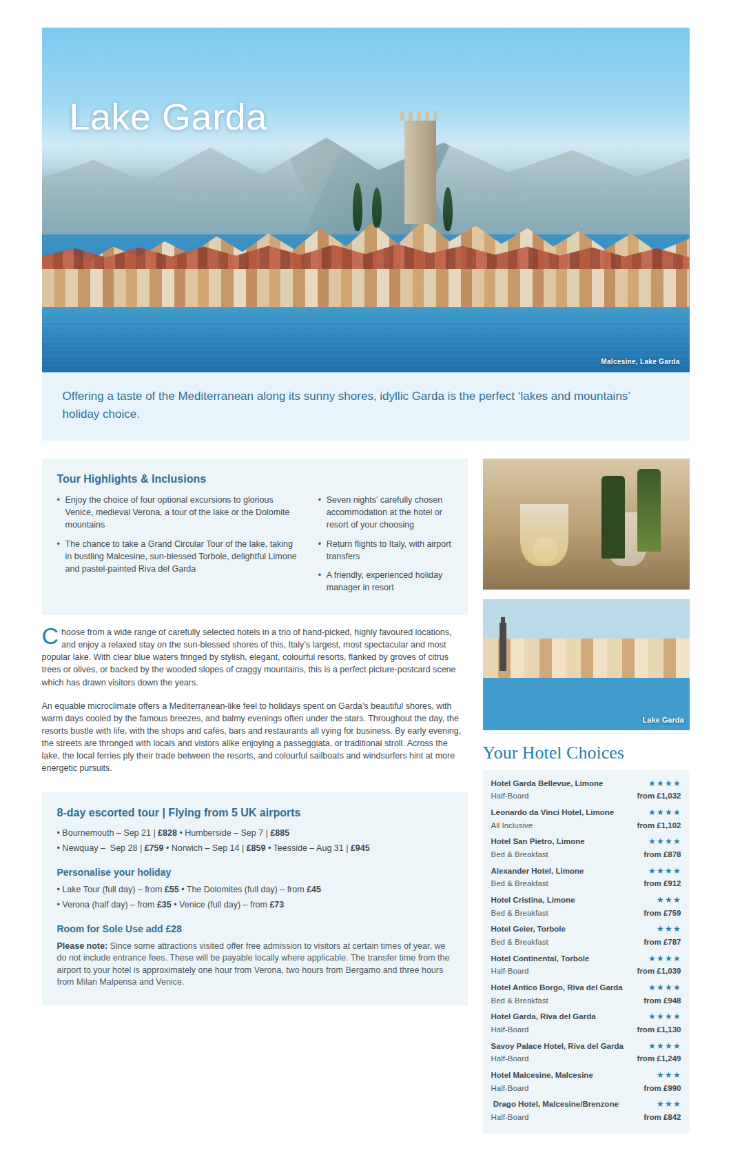Lake Garda
Malcesine, Lake Garda
Offering a taste of the Mediterranean along its sunny shores, idyllic Garda is the perfect ‘lakes and mountains’ holiday choice.
Tour Highlights & Inclusions
Enjoy the choice of four optional excursions to glorious Venice, medieval Verona, a tour of the lake or the Dolomite mountains
The chance to take a Grand Circular Tour of the lake, taking in bustling Malcesine, sun-blessed Torbole, delightful Limone and pastel-painted Riva del Garda
Seven nights’ carefully chosen accommodation at the hotel or resort of your choosing
Return flights to Italy, with airport transfers
A friendly, experienced holiday manager in resort
Choose from a wide range of carefully selected hotels in a trio of hand-picked, highly favoured locations, and enjoy a relaxed stay on the sun-blessed shores of this, Italy’s largest, most spectacular and most popular lake. With clear blue waters fringed by stylish, elegant, colourful resorts, flanked by groves of citrus trees or olives, or backed by the wooded slopes of craggy mountains, this is a perfect picture-postcard scene which has drawn visitors down the years.
An equable microclimate offers a Mediterranean-like feel to holidays spent on Garda’s beautiful shores, with warm days cooled by the famous breezes, and balmy evenings often under the stars. Throughout the day, the resorts bustle with life, with the shops and cafés, bars and restaurants all vying for business. By early evening, the streets are thronged with locals and vistors alike enjoying a passeggiata, or traditional stroll. Across the lake, the local ferries ply their trade between the resorts, and colourful sailboats and windsurfers hint at more energetic pursuits.
8-day escorted tour | Flying from 5 UK airports
• Bournemouth – Sep 21 | £828 • Humberside – Sep 7 | £885
• Newquay – Sep 28 | £759 • Norwich – Sep 14 | £859 • Teesside – Aug 31 | £945
Personalise your holiday
• Lake Tour (full day) – from £55 • The Dolomites (full day) – from £45
• Verona (half day) – from £35 • Venice (full day) – from £73
Room for Sole Use add £28
Please note: Since some attractions visited offer free admission to visitors at certain times of year, we do not include entrance fees. These will be payable locally where applicable. The transfer time from the airport to your hotel is approximately one hour from Verona, two hours from Bergamo and three hours from Milan Malpensa and Venice.
Lake Garda
Your Hotel Choices
| Hotel Garda Bellevue, Limone | ★★★★ |
| Half-Board | from £1,032 |
| Leonardo da Vinci Hotel, Limone | ★★★★ |
| All Inclusive | from £1,102 |
| Hotel San Pietro, Limone | ★★★★ |
| Bed & Breakfast | from £878 |
| Alexander Hotel, Limone | ★★★★ |
| Bed & Breakfast | from £912 |
| Hotel Cristina, Limone | ★★★ |
| Bed & Breakfast | from £759 |
| Hotel Geier, Torbole | ★★★ |
| Bed & Breakfast | from £787 |
| Hotel Continental, Torbole | ★★★★ |
| Half-Board | from £1,039 |
| Hotel Antico Borgo, Riva del Garda | ★★★★ |
| Bed & Breakfast | from £948 |
| Hotel Garda, Riva del Garda | ★★★★ |
| Half-Board | from £1,130 |
| Savoy Palace Hotel, Riva del Garda | ★★★★ |
| Half-Board | from £1,249 |
| Hotel Malcesine, Malcesine | ★★★ |
| Half-Board | from £990 |
| Drago Hotel, Malcesine/Brenzone | ★★★ |
| Half-Board | from £842 |